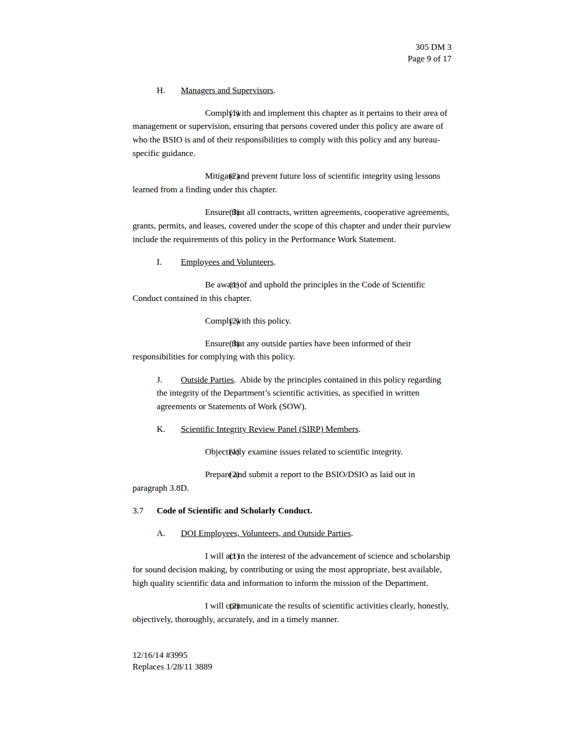305 DM 3
Page 9 of 17
H. Managers and Supervisors.
(1) Comply with and implement this chapter as it pertains to their area of management or supervision, ensuring that persons covered under this policy are aware of who the BSIO is and of their responsibilities to comply with this policy and any bureau-specific guidance.
(2) Mitigate and prevent future loss of scientific integrity using lessons learned from a finding under this chapter.
(3) Ensure that all contracts, written agreements, cooperative agreements, grants, permits, and leases, covered under the scope of this chapter and under their purview include the requirements of this policy in the Performance Work Statement.
I. Employees and Volunteers.
(1) Be aware of and uphold the principles in the Code of Scientific Conduct contained in this chapter.
(2) Comply with this policy.
(3) Ensure that any outside parties have been informed of their responsibilities for complying with this policy.
J. Outside Parties. Abide by the principles contained in this policy regarding the integrity of the Department’s scientific activities, as specified in written agreements or Statements of Work (SOW).
K. Scientific Integrity Review Panel (SIRP) Members.
(1) Objectively examine issues related to scientific integrity.
(2) Prepare and submit a report to the BSIO/DSIO as laid out in paragraph 3.8D.
3.7 Code of Scientific and Scholarly Conduct.
A. DOI Employees, Volunteers, and Outside Parties.
(1) I will act in the interest of the advancement of science and scholarship for sound decision making, by contributing or using the most appropriate, best available, high quality scientific data and information to inform the mission of the Department.
(2) I will communicate the results of scientific activities clearly, honestly, objectively, thoroughly, accurately, and in a timely manner.
12/16/14 #3995
Replaces 1/28/11 3889